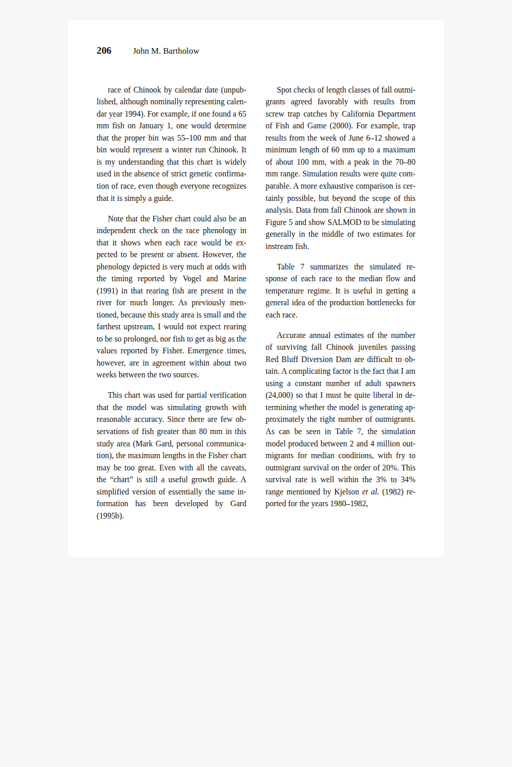206 John M. Bartholow
race of Chinook by calendar date (unpublished, although nominally representing calendar year 1994). For example, if one found a 65 mm fish on January 1, one would determine that the proper bin was 55–100 mm and that bin would represent a winter run Chinook. It is my understanding that this chart is widely used in the absence of strict genetic confirmation of race, even though everyone recognizes that it is simply a guide.
Note that the Fisher chart could also be an independent check on the race phenology in that it shows when each race would be expected to be present or absent. However, the phenology depicted is very much at odds with the timing reported by Vogel and Marine (1991) in that rearing fish are present in the river for much longer. As previously mentioned, because this study area is small and the farthest upstream, I would not expect rearing to be so prolonged, nor fish to get as big as the values reported by Fisher. Emergence times, however, are in agreement within about two weeks between the two sources.
This chart was used for partial verification that the model was simulating growth with reasonable accuracy. Since there are few observations of fish greater than 80 mm in this study area (Mark Gard, personal communication), the maximum lengths in the Fisher chart may be too great. Even with all the caveats, the “chart” is still a useful growth guide. A simplified version of essentially the same information has been developed by Gard (1995b).
Spot checks of length classes of fall outmigrants agreed favorably with results from screw trap catches by California Department of Fish and Game (2000). For example, trap results from the week of June 6–12 showed a minimum length of 60 mm up to a maximum of about 100 mm, with a peak in the 70–80 mm range. Simulation results were quite comparable. A more exhaustive comparison is certainly possible, but beyond the scope of this analysis. Data from fall Chinook are shown in Figure 5 and show SALMOD to be simulating generally in the middle of two estimates for instream fish.
Table 7 summarizes the simulated response of each race to the median flow and temperature regime. It is useful in getting a general idea of the production bottlenecks for each race.
Accurate annual estimates of the number of surviving fall Chinook juveniles passing Red Bluff Diversion Dam are difficult to obtain. A complicating factor is the fact that I am using a constant number of adult spawners (24,000) so that I must be quite liberal in determining whether the model is generating approximately the right number of outmigrants. As can be seen in Table 7, the simulation model produced between 2 and 4 million outmigrants for median conditions, with fry to outmigrant survival on the order of 20%. This survival rate is well within the 3% to 34% range mentioned by Kjelson et al. (1982) reported for the years 1980–1982,